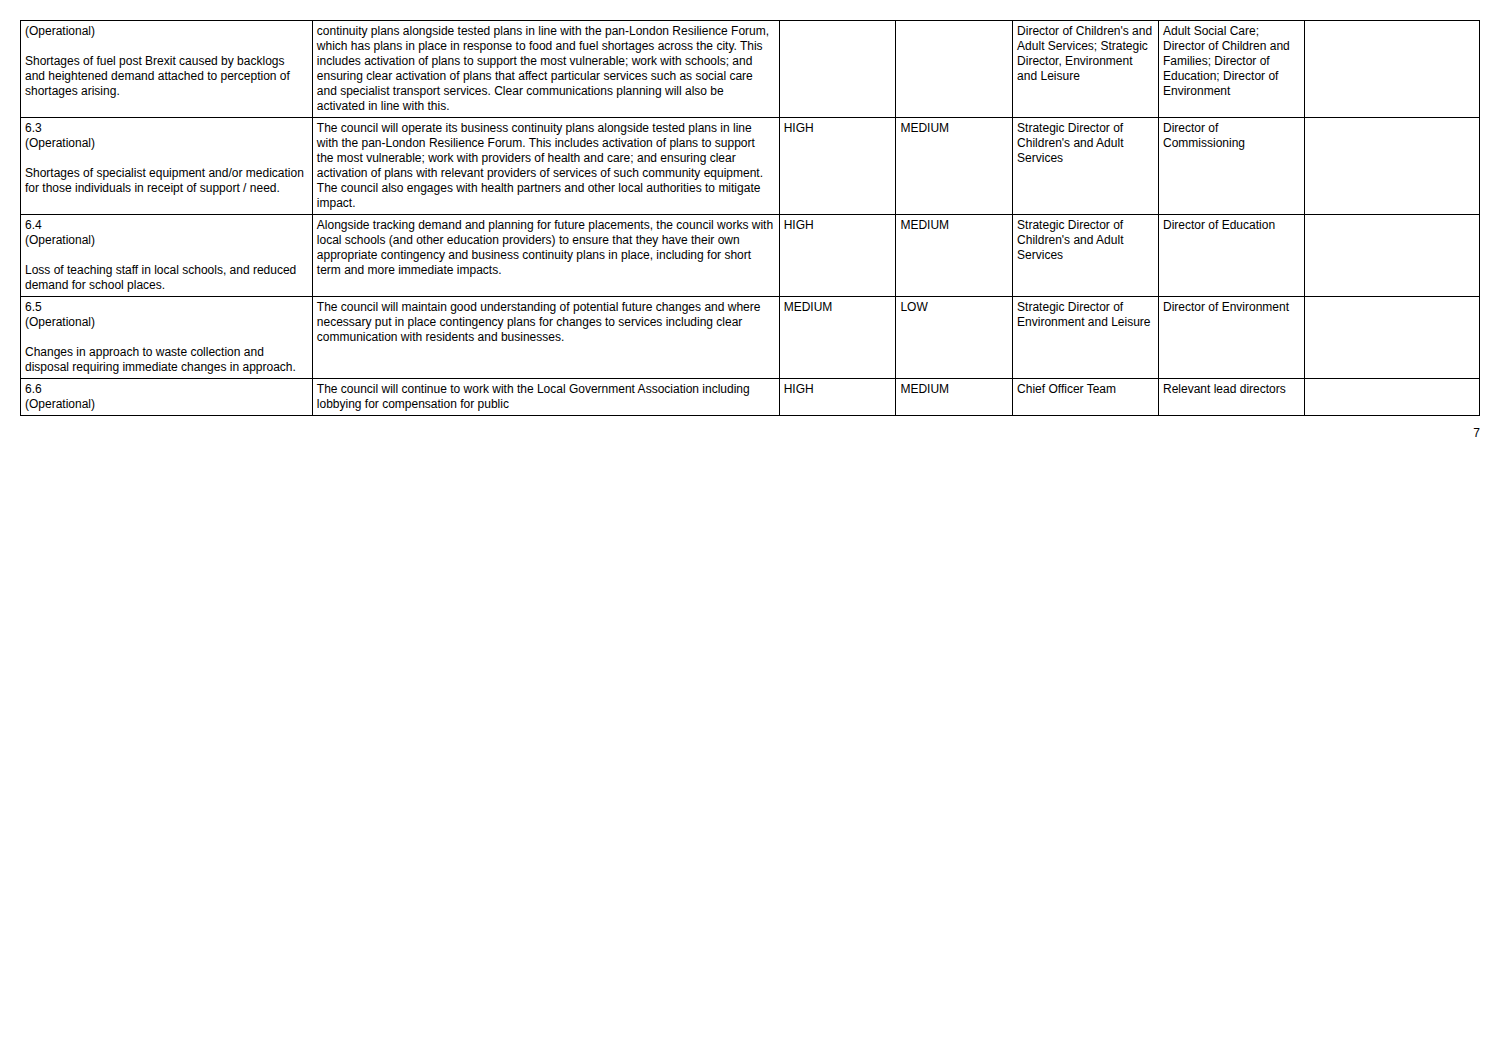| (Operational) Shortages of fuel post Brexit caused by backlogs and heightened demand attached to perception of shortages arising. | continuity plans alongside tested plans in line with the pan-London Resilience Forum, which has plans in place in response to food and fuel shortages across the city. This includes activation of plans to support the most vulnerable; work with schools; and ensuring clear activation of plans that affect particular services such as social care and specialist transport services. Clear communications planning will also be activated in line with this. | | | Director of Children's and Adult Services; Strategic Director, Environment and Leisure | Adult Social Care; Director of Children and Families; Director of Education; Director of Environment | |
| 6.3 (Operational) Shortages of specialist equipment and/or medication for those individuals in receipt of support / need. | The council will operate its business continuity plans alongside tested plans in line with the pan-London Resilience Forum. This includes activation of plans to support the most vulnerable; work with providers of health and care; and ensuring clear activation of plans with relevant providers of services of such community equipment. The council also engages with health partners and other local authorities to mitigate impact. | HIGH | MEDIUM | Strategic Director of Children's and Adult Services | Director of Commissioning | |
| 6.4 (Operational) Loss of teaching staff in local schools, and reduced demand for school places. | Alongside tracking demand and planning for future placements, the council works with local schools (and other education providers) to ensure that they have their own appropriate contingency and business continuity plans in place, including for short term and more immediate impacts. | HIGH | MEDIUM | Strategic Director of Children's and Adult Services | Director of Education | |
| 6.5 (Operational) Changes in approach to waste collection and disposal requiring immediate changes in approach. | The council will maintain good understanding of potential future changes and where necessary put in place contingency plans for changes to services including clear communication with residents and businesses. | MEDIUM | LOW | Strategic Director of Environment and Leisure | Director of Environment | |
| 6.6 (Operational) | The council will continue to work with the Local Government Association including lobbying for compensation for public | HIGH | MEDIUM | Chief Officer Team | Relevant lead directors | |
7